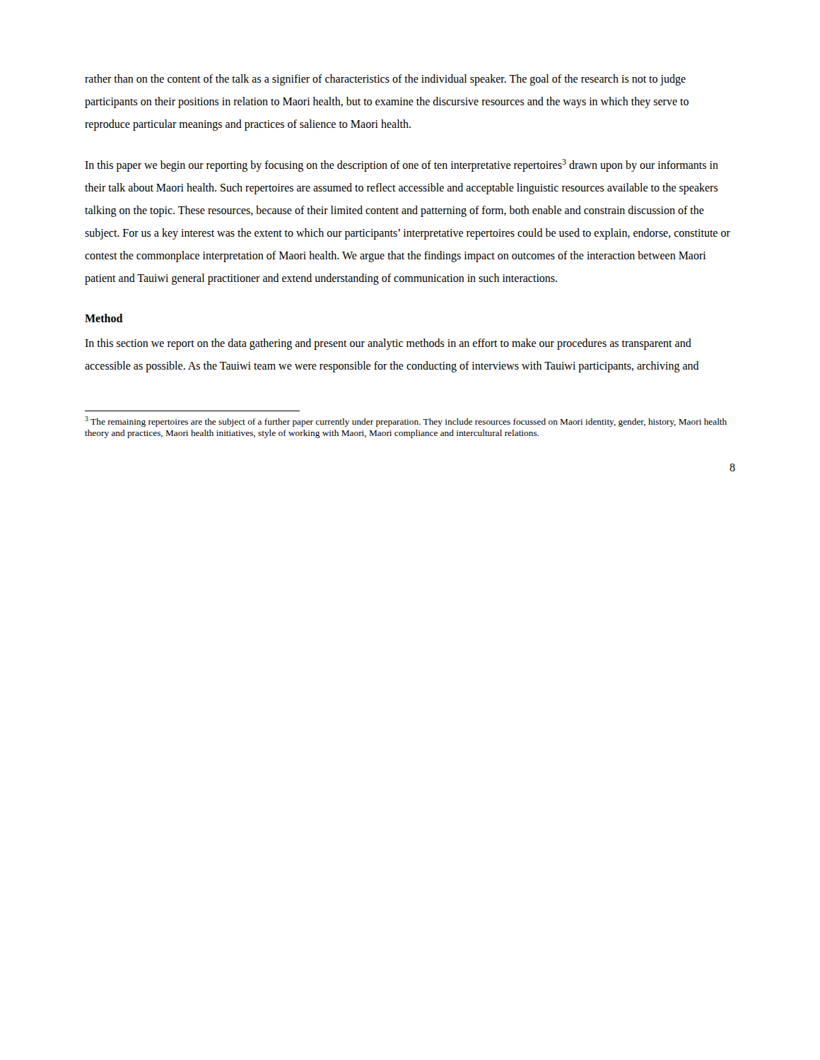rather than on the content of the talk as a signifier of characteristics of the individual speaker. The goal of the research is not to judge participants on their positions in relation to Maori health, but to examine the discursive resources and the ways in which they serve to reproduce particular meanings and practices of salience to Maori health.
In this paper we begin our reporting by focusing on the description of one of ten interpretative repertoires3 drawn upon by our informants in their talk about Maori health. Such repertoires are assumed to reflect accessible and acceptable linguistic resources available to the speakers talking on the topic. These resources, because of their limited content and patterning of form, both enable and constrain discussion of the subject. For us a key interest was the extent to which our participants’ interpretative repertoires could be used to explain, endorse, constitute or contest the commonplace interpretation of Maori health. We argue that the findings impact on outcomes of the interaction between Maori patient and Tauiwi general practitioner and extend understanding of communication in such interactions.
Method
In this section we report on the data gathering and present our analytic methods in an effort to make our procedures as transparent and accessible as possible. As the Tauiwi team we were responsible for the conducting of interviews with Tauiwi participants, archiving and
3 The remaining repertoires are the subject of a further paper currently under preparation. They include resources focussed on Maori identity, gender, history, Maori health theory and practices, Maori health initiatives, style of working with Maori, Maori compliance and intercultural relations.
8